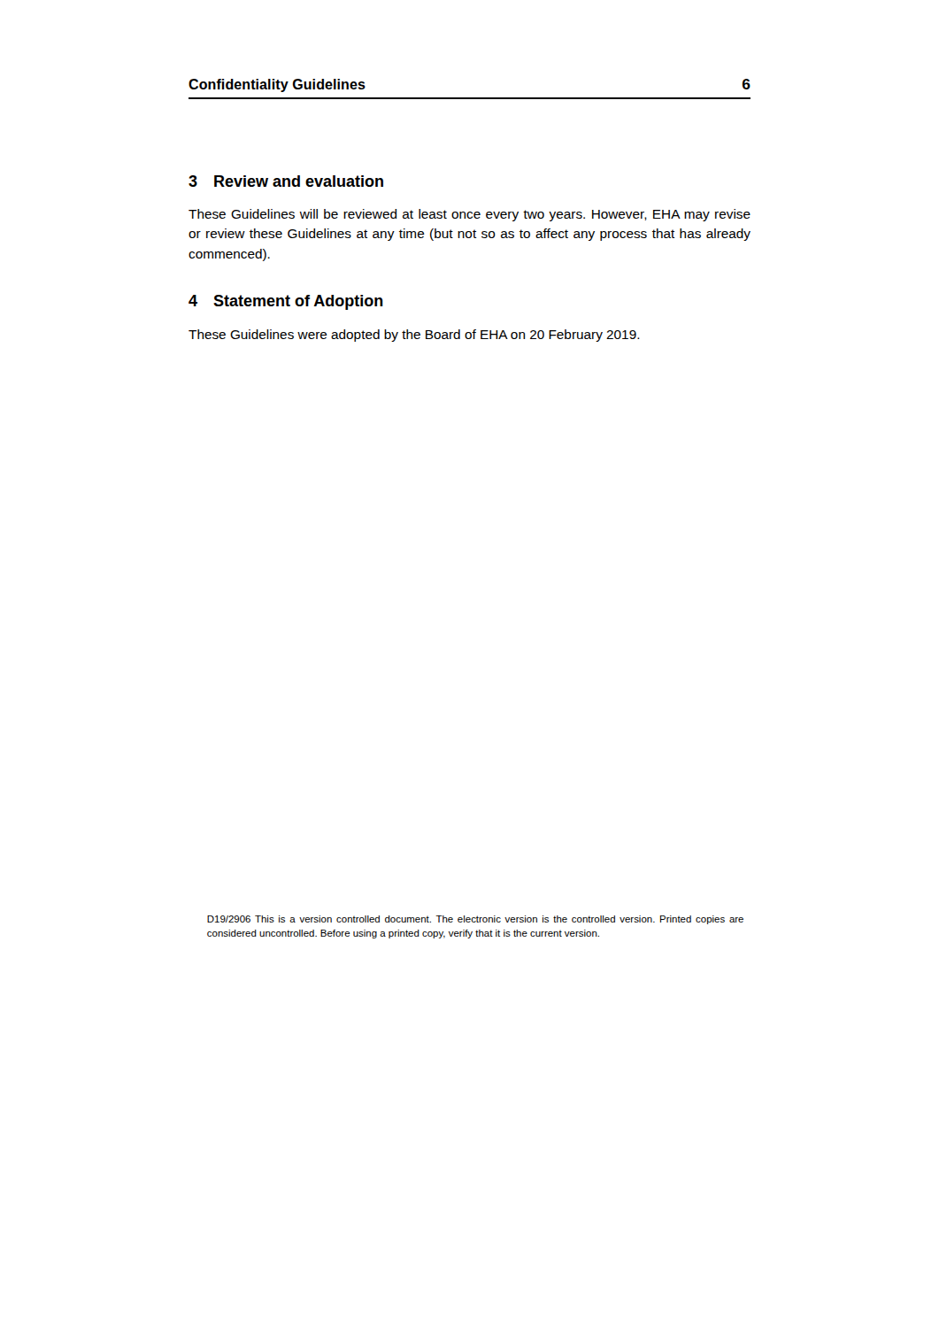Confidentiality Guidelines 6
3 Review and evaluation
These Guidelines will be reviewed at least once every two years. However, EHA may revise or review these Guidelines at any time (but not so as to affect any process that has already commenced).
4 Statement of Adoption
These Guidelines were adopted by the Board of EHA on 20 February 2019.
D19/2906 This is a version controlled document. The electronic version is the controlled version. Printed copies are considered uncontrolled. Before using a printed copy, verify that it is the current version.